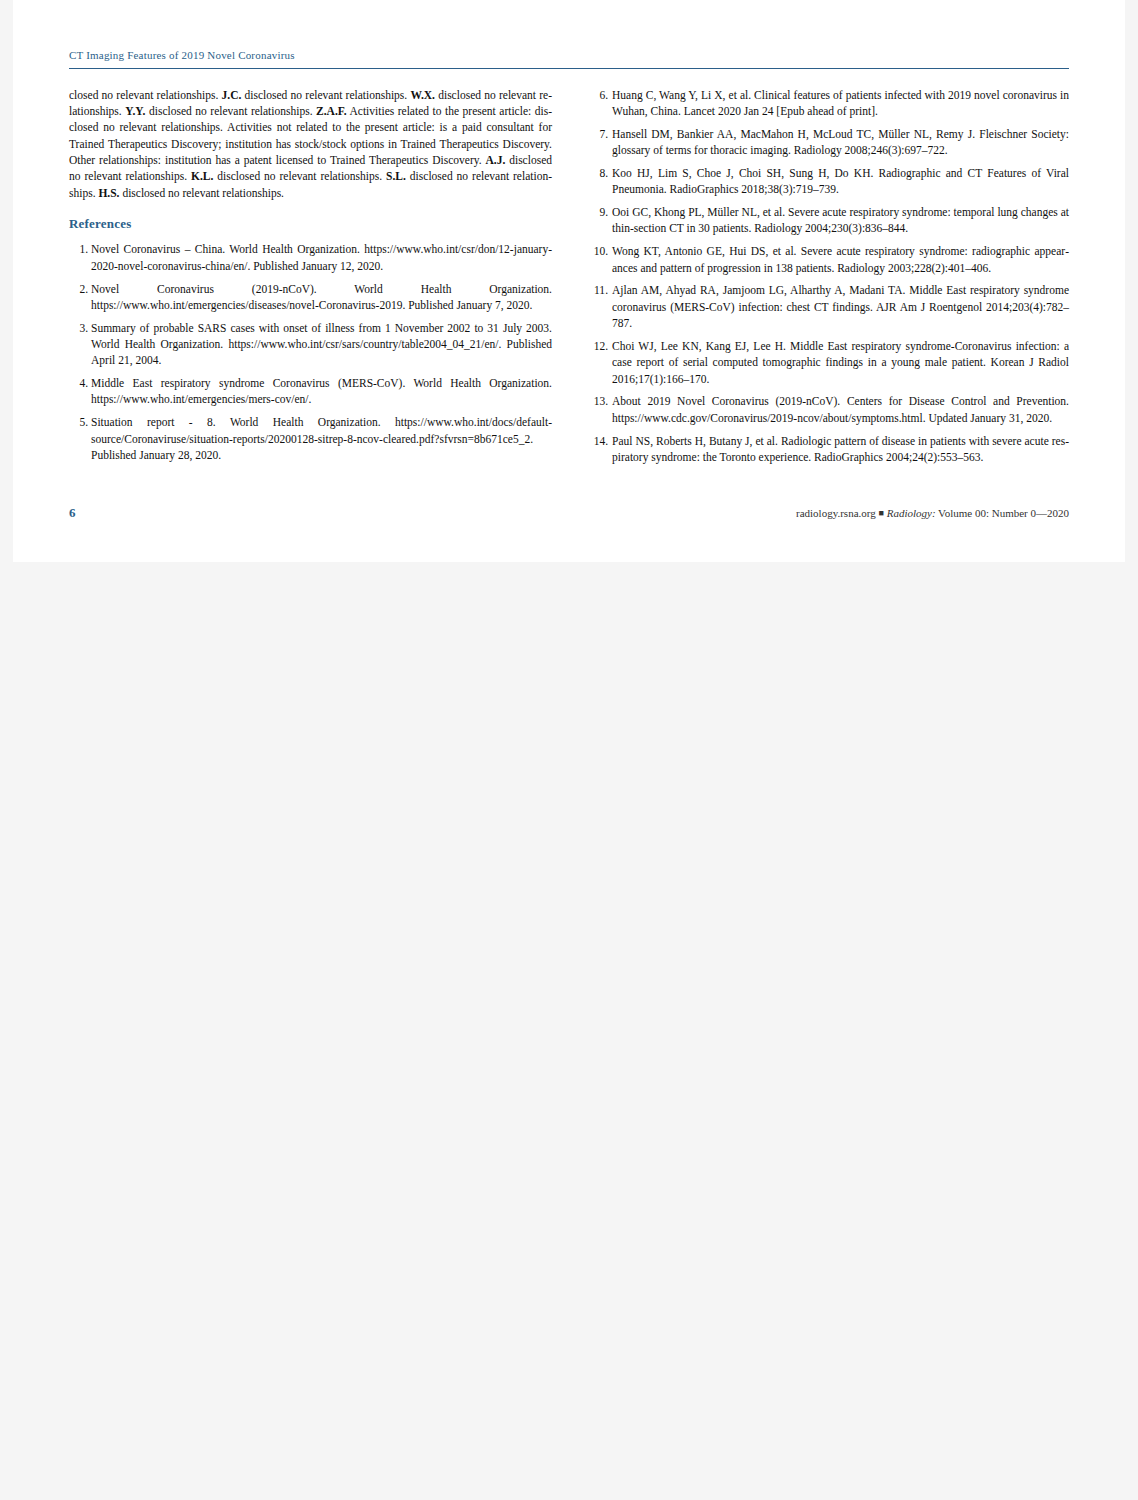CT Imaging Features of 2019 Novel Coronavirus
closed no relevant relationships. J.C. disclosed no relevant relationships. W.X. disclosed no relevant relationships. Y.Y. disclosed no relevant relationships. Z.A.F. Activities related to the present article: disclosed no relevant relationships. Activities not related to the present article: is a paid consultant for Trained Therapeutics Discovery; institution has stock/stock options in Trained Therapeutics Discovery. Other relationships: institution has a patent licensed to Trained Therapeutics Discovery. A.J. disclosed no relevant relationships. K.L. disclosed no relevant relationships. S.L. disclosed no relevant relationships. H.S. disclosed no relevant relationships.
References
Novel Coronavirus – China. World Health Organization. https://www.who.int/csr/don/12-january-2020-novel-coronavirus-china/en/. Published January 12, 2020.
Novel Coronavirus (2019-nCoV). World Health Organization. https://www.who.int/emergencies/diseases/novel-Coronavirus-2019. Published January 7, 2020.
Summary of probable SARS cases with onset of illness from 1 November 2002 to 31 July 2003. World Health Organization. https://www.who.int/csr/sars/country/table2004_04_21/en/. Published April 21, 2004.
Middle East respiratory syndrome Coronavirus (MERS-CoV). World Health Organization. https://www.who.int/emergencies/mers-cov/en/.
Situation report - 8. World Health Organization. https://www.who.int/docs/default-source/Coronaviruse/situation-reports/20200128-sitrep-8-ncov-cleared.pdf?sfvrsn=8b671ce5_2. Published January 28, 2020.
Huang C, Wang Y, Li X, et al. Clinical features of patients infected with 2019 novel coronavirus in Wuhan, China. Lancet 2020 Jan 24 [Epub ahead of print].
Hansell DM, Bankier AA, MacMahon H, McLoud TC, Müller NL, Remy J. Fleischner Society: glossary of terms for thoracic imaging. Radiology 2008;246(3):697–722.
Koo HJ, Lim S, Choe J, Choi SH, Sung H, Do KH. Radiographic and CT Features of Viral Pneumonia. RadioGraphics 2018;38(3):719–739.
Ooi GC, Khong PL, Müller NL, et al. Severe acute respiratory syndrome: temporal lung changes at thin-section CT in 30 patients. Radiology 2004;230(3):836–844.
Wong KT, Antonio GE, Hui DS, et al. Severe acute respiratory syndrome: radiographic appearances and pattern of progression in 138 patients. Radiology 2003;228(2):401–406.
Ajlan AM, Ahyad RA, Jamjoom LG, Alharthy A, Madani TA. Middle East respiratory syndrome coronavirus (MERS-CoV) infection: chest CT findings. AJR Am J Roentgenol 2014;203(4):782–787.
Choi WJ, Lee KN, Kang EJ, Lee H. Middle East respiratory syndrome-Coronavirus infection: a case report of serial computed tomographic findings in a young male patient. Korean J Radiol 2016;17(1):166–170.
About 2019 Novel Coronavirus (2019-nCoV). Centers for Disease Control and Prevention. https://www.cdc.gov/Coronavirus/2019-ncov/about/symptoms.html. Updated January 31, 2020.
Paul NS, Roberts H, Butany J, et al. Radiologic pattern of disease in patients with severe acute respiratory syndrome: the Toronto experience. RadioGraphics 2004;24(2):553–563.
6
radiology.rsna.org ■ Radiology: Volume 00: Number 0—2020